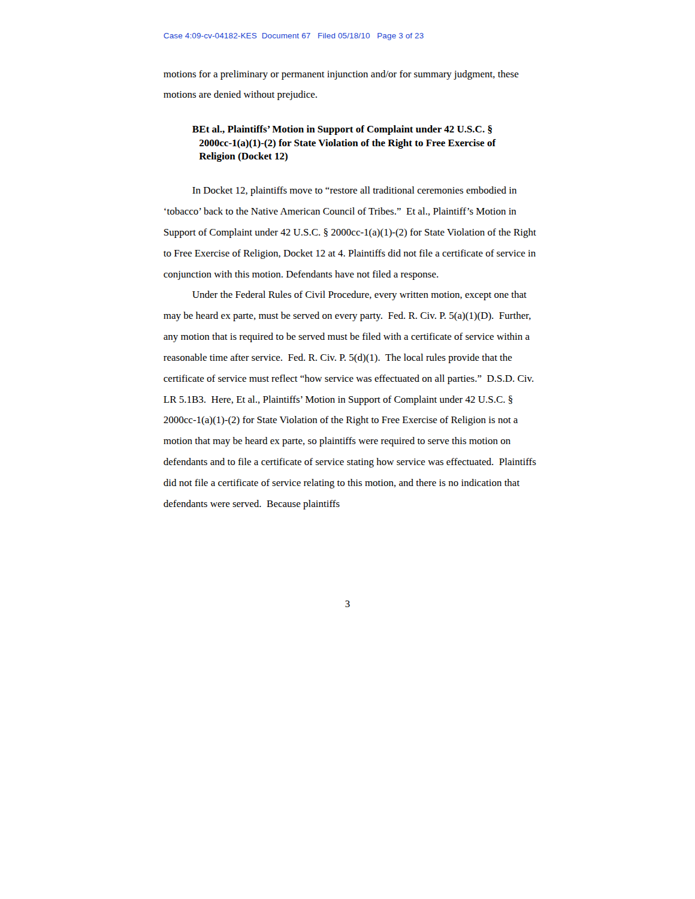Case 4:09-cv-04182-KES Document 67 Filed 05/18/10 Page 3 of 23
motions for a preliminary or permanent injunction and/or for summary judgment, these motions are denied without prejudice.
B.
Et al., Plaintiffs’ Motion in Support of Complaint under 42 U.S.C. § 2000cc-1(a)(1)-(2) for State Violation of the Right to Free Exercise of Religion (Docket 12)
In Docket 12, plaintiffs move to “restore all traditional ceremonies embodied in ‘tobacco’ back to the Native American Council of Tribes.” Et al., Plaintiff’s Motion in Support of Complaint under 42 U.S.C. § 2000cc-1(a)(1)-(2) for State Violation of the Right to Free Exercise of Religion, Docket 12 at 4. Plaintiffs did not file a certificate of service in conjunction with this motion. Defendants have not filed a response.
Under the Federal Rules of Civil Procedure, every written motion, except one that may be heard ex parte, must be served on every party. Fed. R. Civ. P. 5(a)(1)(D). Further, any motion that is required to be served must be filed with a certificate of service within a reasonable time after service. Fed. R. Civ. P. 5(d)(1). The local rules provide that the certificate of service must reflect “how service was effectuated on all parties.” D.S.D. Civ. LR 5.1B3. Here, Et al., Plaintiffs’ Motion in Support of Complaint under 42 U.S.C. § 2000cc-1(a)(1)-(2) for State Violation of the Right to Free Exercise of Religion is not a motion that may be heard ex parte, so plaintiffs were required to serve this motion on defendants and to file a certificate of service stating how service was effectuated. Plaintiffs did not file a certificate of service relating to this motion, and there is no indication that defendants were served. Because plaintiffs
3